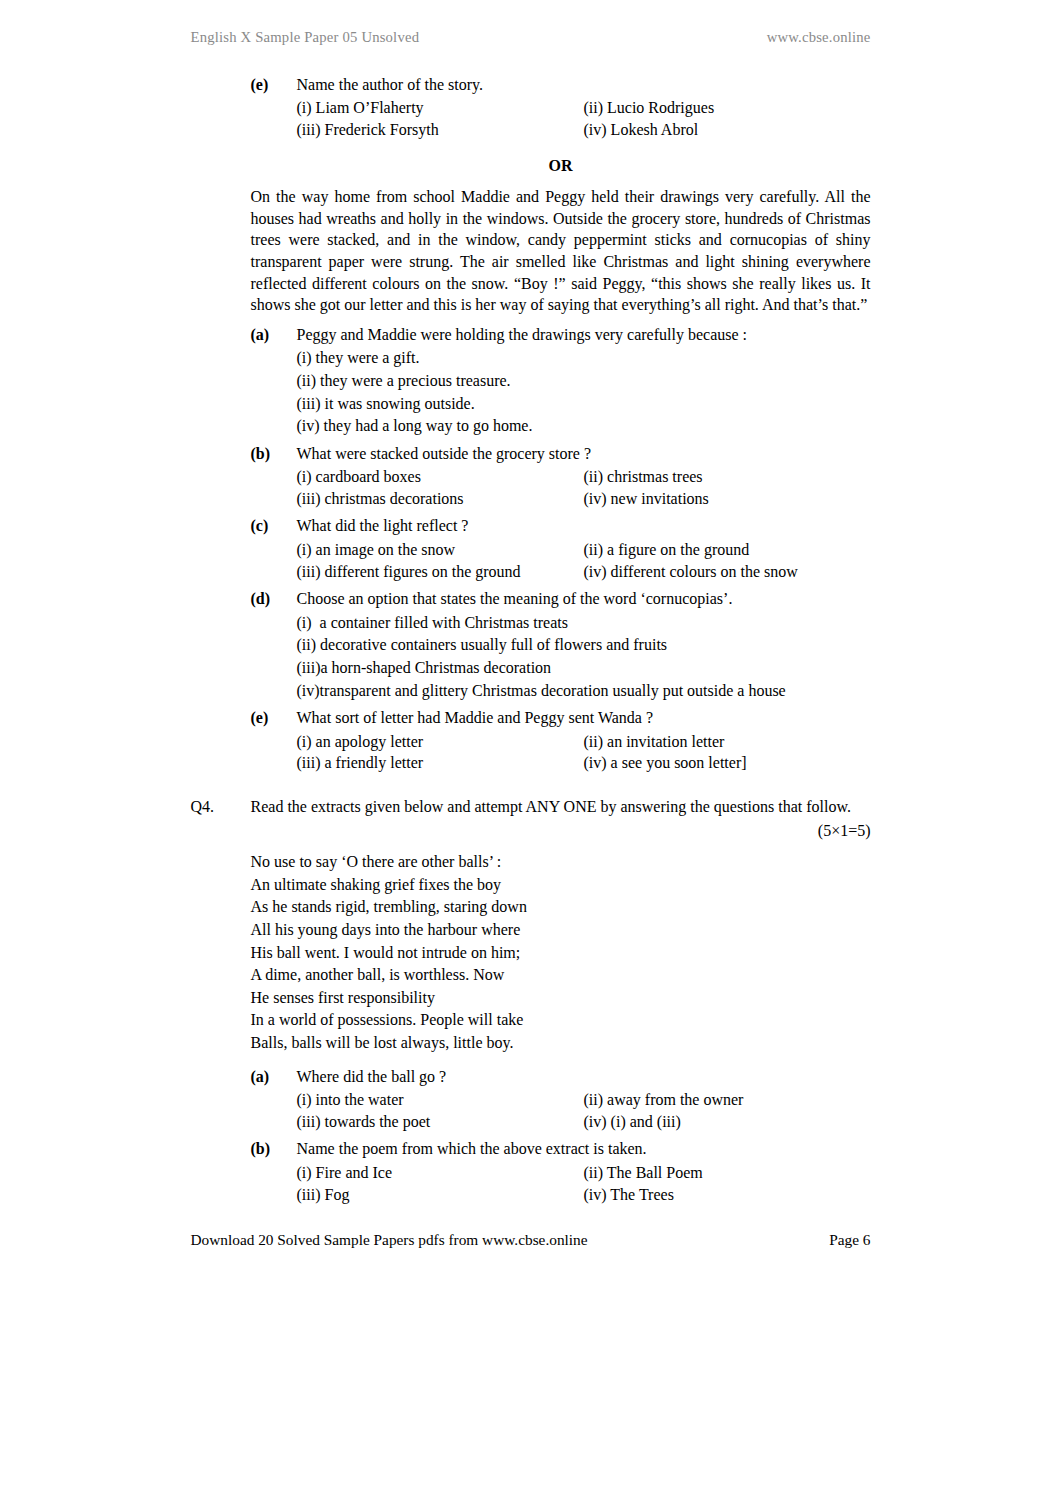English X Sample Paper 05 Unsolved
www.cbse.online
(e)
Name the author of the story.
(i) Liam O’Flaherty
(ii) Lucio Rodrigues
(iii) Frederick Forsyth
(iv) Lokesh Abrol
OR
On the way home from school Maddie and Peggy held their drawings very carefully. All the houses had wreaths and holly in the windows. Outside the grocery store, hundreds of Christmas trees were stacked, and in the window, candy peppermint sticks and cornucopias of shiny transparent paper were strung. The air smelled like Christmas and light shining everywhere reflected different colours on the snow. “Boy !” said Peggy, “this shows she really likes us. It shows she got our letter and this is her way of saying that everything’s all right. And that’s that.”
(a)
Peggy and Maddie were holding the drawings very carefully because :
(i) they were a gift.
(ii) they were a precious treasure.
(iii) it was snowing outside.
(iv) they had a long way to go home.
(b)
What were stacked outside the grocery store ?
(i) cardboard boxes
(ii) christmas trees
(iii) christmas decorations
(iv) new invitations
(c)
What did the light reflect ?
(i) an image on the snow
(ii) a figure on the ground
(iii) different figures on the ground
(iv) different colours on the snow
(d)
Choose an option that states the meaning of the word ‘cornucopias’.
(i) a container filled with Christmas treats
(ii) decorative containers usually full of flowers and fruits
(iii)a horn-shaped Christmas decoration
(iv)transparent and glittery Christmas decoration usually put outside a house
(e)
What sort of letter had Maddie and Peggy sent Wanda ?
(i) an apology letter
(ii) an invitation letter
(iii) a friendly letter
(iv) a see you soon letter]
Q4.
Read the extracts given below and attempt ANY ONE by answering the questions that follow.
(5×1=5)
No use to say ‘O there are other balls’ :
An ultimate shaking grief fixes the boy
As he stands rigid, trembling, staring down
All his young days into the harbour where
His ball went. I would not intrude on him;
A dime, another ball, is worthless. Now
He senses first responsibility
In a world of possessions. People will take
Balls, balls will be lost always, little boy.
(a)
Where did the ball go ?
(i) into the water
(ii) away from the owner
(iii) towards the poet
(iv) (i) and (iii)
(b)
Name the poem from which the above extract is taken.
(i) Fire and Ice
(ii) The Ball Poem
(iii) Fog
(iv) The Trees
Download 20 Solved Sample Papers pdfs from www.cbse.online
Page 6